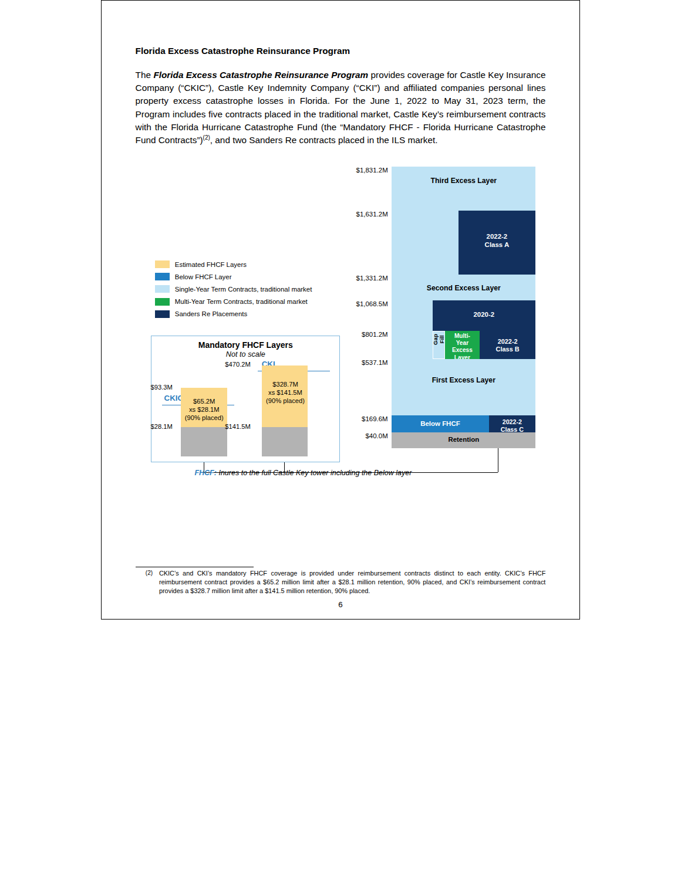Florida Excess Catastrophe Reinsurance Program
The Florida Excess Catastrophe Reinsurance Program provides coverage for Castle Key Insurance Company (“CKIC”), Castle Key Indemnity Company (“CKI”) and affiliated companies personal lines property excess catastrophe losses in Florida. For the June 1, 2022 to May 31, 2023 term, the Program includes five contracts placed in the traditional market, Castle Key’s reimbursement contracts with the Florida Hurricane Catastrophe Fund (the “Mandatory FHCF - Florida Hurricane Catastrophe Fund Contracts”)(2), and two Sanders Re contracts placed in the ILS market.
Estimated FHCF Layers
Below FHCF Layer
Single-Year Term Contracts, traditional market
Multi-Year Term Contracts, traditional market
Sanders Re Placements
$1,831.2M
$1,631.2M
$1,331.2M
$1,068.5M
$801.2M
$537.1M
$169.6M
$40.0M
Third Excess Layer
2022-2
Class A
Second Excess Layer
2020-2
Gap Fill
Multi-
Year
Excess
Layer
2022-2
Class B
First Excess Layer
Below FHCF
2022-2
Class C
Retention
Mandatory FHCF Layers
Not to scale
CKI
CKIC
$470.2M
$141.5M
$93.3M
$28.1M
$328.7M
xs $141.5M
(90% placed)
$65.2M
xs $28.1M
(90% placed)
FHCF: Inures to the full Castle Key tower including the Below layer
(2)
CKIC’s and CKI’s mandatory FHCF coverage is provided under reimbursement contracts distinct to each entity. CKIC’s FHCF reimbursement contract provides a $65.2 million limit after a $28.1 million retention, 90% placed, and CKI’s reimbursement contract provides a $328.7 million limit after a $141.5 million retention, 90% placed.
6